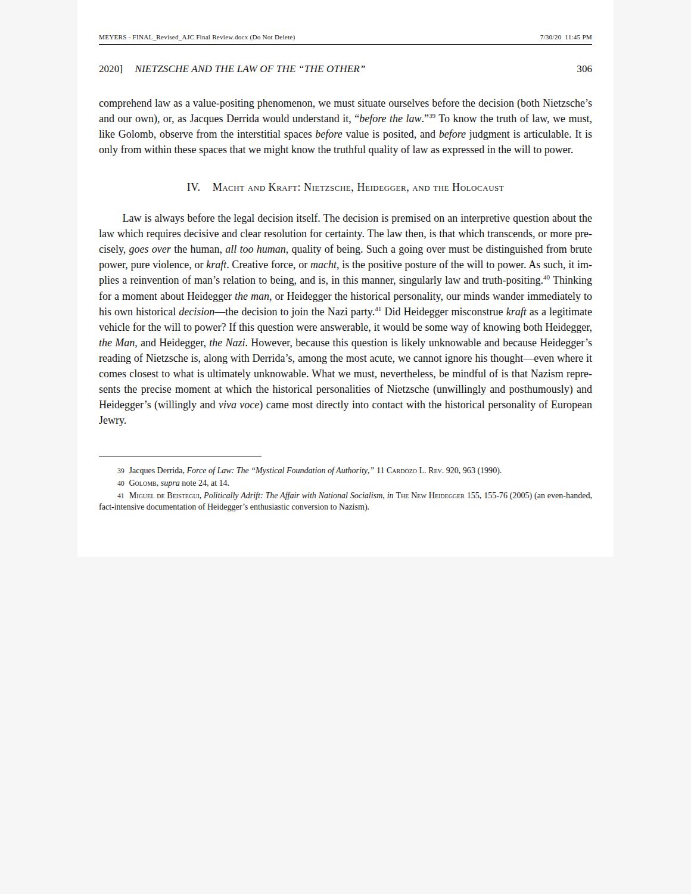MEYERS - FINAL_Revised_AJC Final Review.docx (Do Not Delete) 7/30/20 11:45 PM
2020] Nietzsche and the Law of the “The Other” 306
comprehend law as a value-positing phenomenon, we must situate ourselves before the decision (both Nietzsche’s and our own), or, as Jacques Derrida would understand it, “before the law.”39 To know the truth of law, we must, like Golomb, observe from the interstitial spaces before value is posited, and before judgment is articulable. It is only from within these spaces that we might know the truthful quality of law as expressed in the will to power.
IV. Macht and Kraft: Nietzsche, Heidegger, and the Holocaust
Law is always before the legal decision itself. The decision is premised on an interpretive question about the law which requires decisive and clear resolution for certainty. The law then, is that which transcends, or more precisely, goes over the human, all too human, quality of being. Such a going over must be distinguished from brute power, pure violence, or kraft. Creative force, or macht, is the positive posture of the will to power. As such, it implies a reinvention of man’s relation to being, and is, in this manner, singularly law and truth-positing.40 Thinking for a moment about Heidegger the man, or Heidegger the historical personality, our minds wander immediately to his own historical decision—the decision to join the Nazi party.41 Did Heidegger misconstrue kraft as a legitimate vehicle for the will to power? If this question were answerable, it would be some way of knowing both Heidegger, the Man, and Heidegger, the Nazi. However, because this question is likely unknowable and because Heidegger’s reading of Nietzsche is, along with Derrida’s, among the most acute, we cannot ignore his thought—even where it comes closest to what is ultimately unknowable. What we must, nevertheless, be mindful of is that Nazism represents the precise moment at which the historical personalities of Nietzsche (unwillingly and posthumously) and Heidegger’s (willingly and viva voce) came most directly into contact with the historical personality of European Jewry.
39 Jacques Derrida, Force of Law: The “Mystical Foundation of Authority,” 11 Cardozo L. Rev. 920, 963 (1990).
40 Golomb, supra note 24, at 14.
41 Miguel de Beistegui, Politically Adrift: The Affair with National Socialism, in The New Heidegger 155, 155-76 (2005) (an even-handed, fact-intensive documentation of Heidegger’s enthusiastic conversion to Nazism).